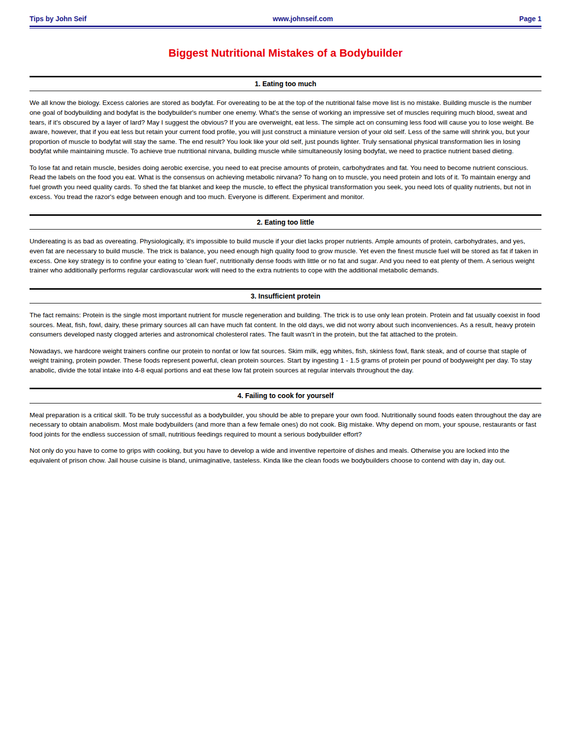Tips by John Seif
www.johnseif.com
Page 1
Biggest Nutritional Mistakes of a Bodybuilder
1. Eating too much
We all know the biology. Excess calories are stored as bodyfat. For overeating to be at the top of the nutritional false move list is no mistake. Building muscle is the number one goal of bodybuilding and bodyfat is the bodybuilder's number one enemy. What's the sense of working an impressive set of muscles requiring much blood, sweat and tears, if it's obscured by a layer of lard? May I suggest the obvious? If you are overweight, eat less. The simple act on consuming less food will cause you to lose weight. Be aware, however, that if you eat less but retain your current food profile, you will just construct a miniature version of your old self. Less of the same will shrink you, but your proportion of muscle to bodyfat will stay the same. The end result? You look like your old self, just pounds lighter. Truly sensational physical transformation lies in losing bodyfat while maintaining muscle. To achieve true nutritional nirvana, building muscle while simultaneously losing bodyfat, we need to practice nutrient based dieting.
To lose fat and retain muscle, besides doing aerobic exercise, you need to eat precise amounts of protein, carbohydrates and fat. You need to become nutrient conscious. Read the labels on the food you eat. What is the consensus on achieving metabolic nirvana? To hang on to muscle, you need protein and lots of it. To maintain energy and fuel growth you need quality cards. To shed the fat blanket and keep the muscle, to effect the physical transformation you seek, you need lots of quality nutrients, but not in excess. You tread the razor's edge between enough and too much. Everyone is different. Experiment and monitor.
2. Eating too little
Undereating is as bad as overeating. Physiologically, it's impossible to build muscle if your diet lacks proper nutrients. Ample amounts of protein, carbohydrates, and yes, even fat are necessary to build muscle. The trick is balance, you need enough high quality food to grow muscle. Yet even the finest muscle fuel will be stored as fat if taken in excess. One key strategy is to confine your eating to 'clean fuel', nutritionally dense foods with little or no fat and sugar. And you need to eat plenty of them. A serious weight trainer who additionally performs regular cardiovascular work will need to the extra nutrients to cope with the additional metabolic demands.
3. Insufficient protein
The fact remains: Protein is the single most important nutrient for muscle regeneration and building. The trick is to use only lean protein. Protein and fat usually coexist in food sources. Meat, fish, fowl, dairy, these primary sources all can have much fat content. In the old days, we did not worry about such inconveniences. As a result, heavy protein consumers developed nasty clogged arteries and astronomical cholesterol rates. The fault wasn't in the protein, but the fat attached to the protein.
Nowadays, we hardcore weight trainers confine our protein to nonfat or low fat sources. Skim milk, egg whites, fish, skinless fowl, flank steak, and of course that staple of weight training, protein powder. These foods represent powerful, clean protein sources. Start by ingesting 1 - 1.5 grams of protein per pound of bodyweight per day. To stay anabolic, divide the total intake into 4-8 equal portions and eat these low fat protein sources at regular intervals throughout the day.
4. Failing to cook for yourself
Meal preparation is a critical skill. To be truly successful as a bodybuilder, you should be able to prepare your own food. Nutritionally sound foods eaten throughout the day are necessary to obtain anabolism. Most male bodybuilders (and more than a few female ones) do not cook. Big mistake. Why depend on mom, your spouse, restaurants or fast food joints for the endless succession of small, nutritious feedings required to mount a serious bodybuilder effort?
Not only do you have to come to grips with cooking, but you have to develop a wide and inventive repertoire of dishes and meals. Otherwise you are locked into the equivalent of prison chow. Jail house cuisine is bland, unimaginative, tasteless. Kinda like the clean foods we bodybuilders choose to contend with day in, day out.